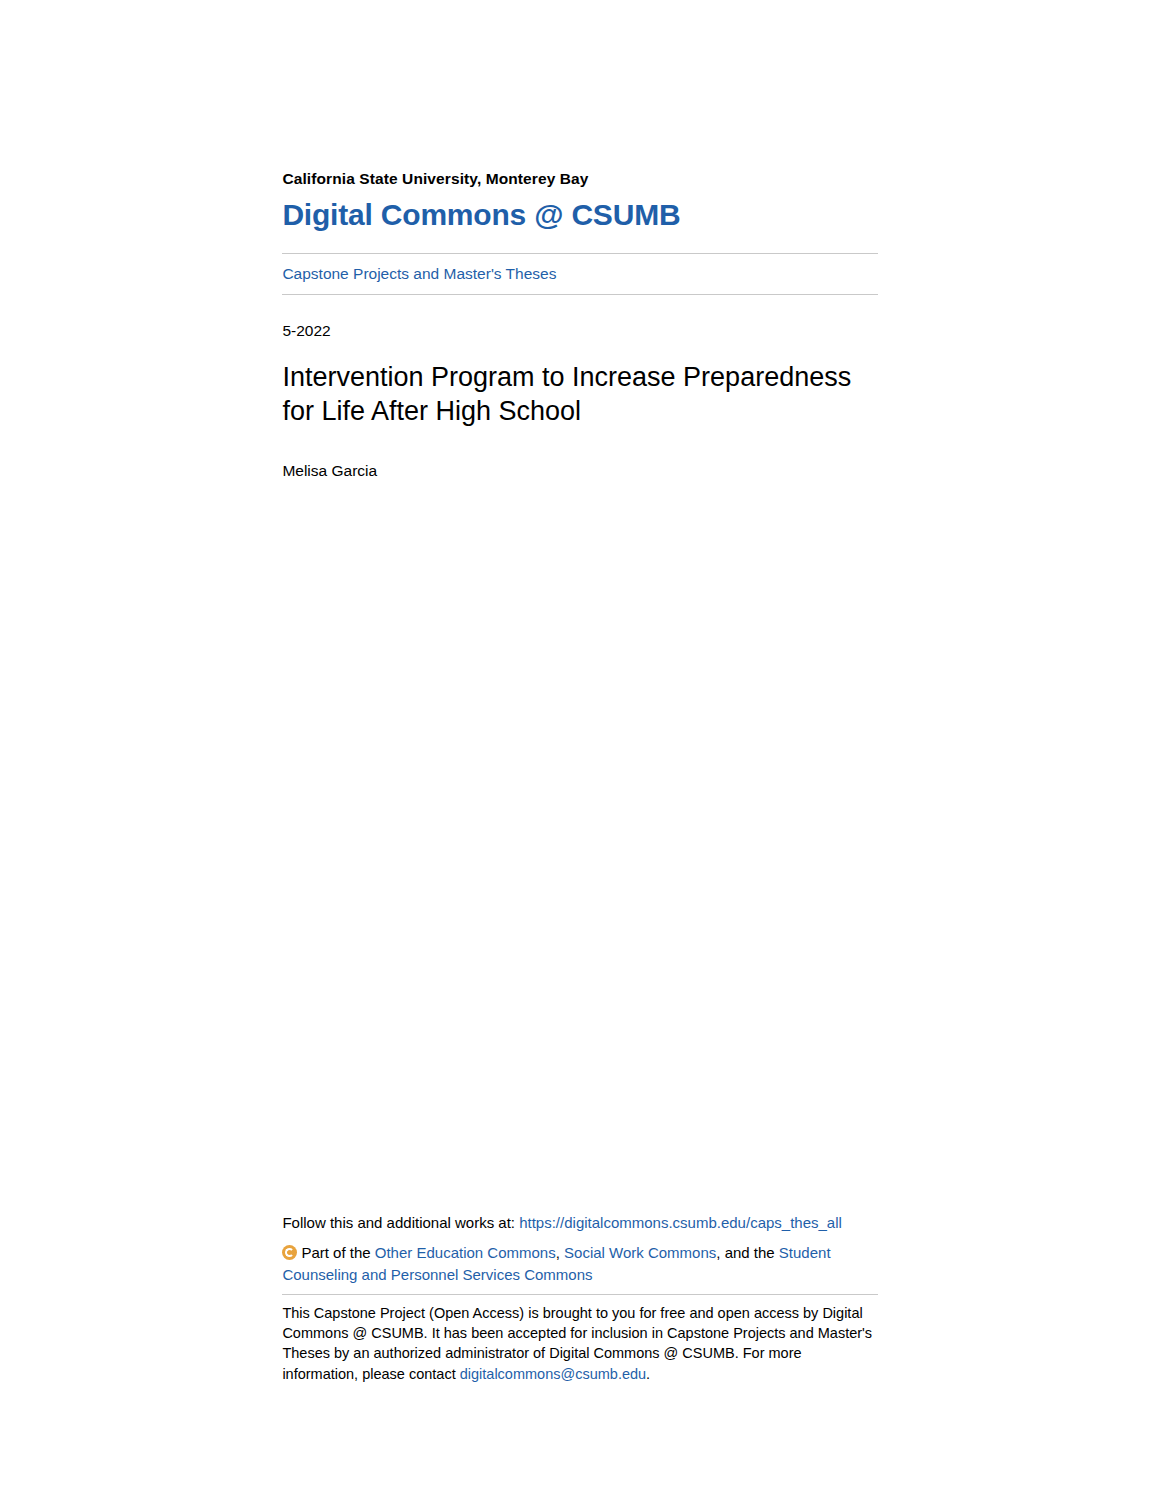California State University, Monterey Bay
Digital Commons @ CSUMB
Capstone Projects and Master's Theses
5-2022
Intervention Program to Increase Preparedness for Life After High School
Melisa Garcia
Follow this and additional works at: https://digitalcommons.csumb.edu/caps_thes_all
Part of the Other Education Commons, Social Work Commons, and the Student Counseling and Personnel Services Commons
This Capstone Project (Open Access) is brought to you for free and open access by Digital Commons @ CSUMB. It has been accepted for inclusion in Capstone Projects and Master's Theses by an authorized administrator of Digital Commons @ CSUMB. For more information, please contact digitalcommons@csumb.edu.